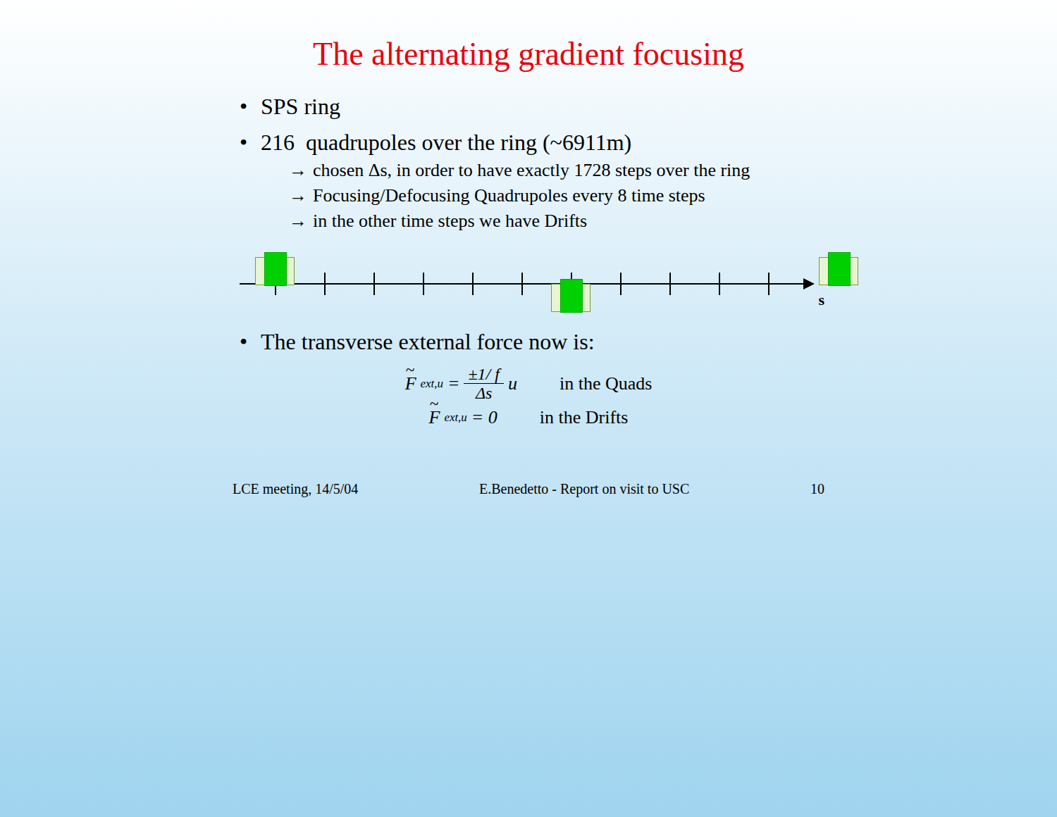The alternating gradient focusing
SPS ring
216 quadrupoles over the ring (~6911m)
chosen Δs, in order to have exactly 1728 steps over the ring
Focusing/Defocusing Quadrupoles every 8 time steps
in the other time steps we have Drifts
s
The transverse external force now is:
Fext,u = ±1/ f Δs u in the Quads
Fext,u = 0 in the Drifts
LCE meeting, 14/5/04 E.Benedetto - Report on visit to USC 10